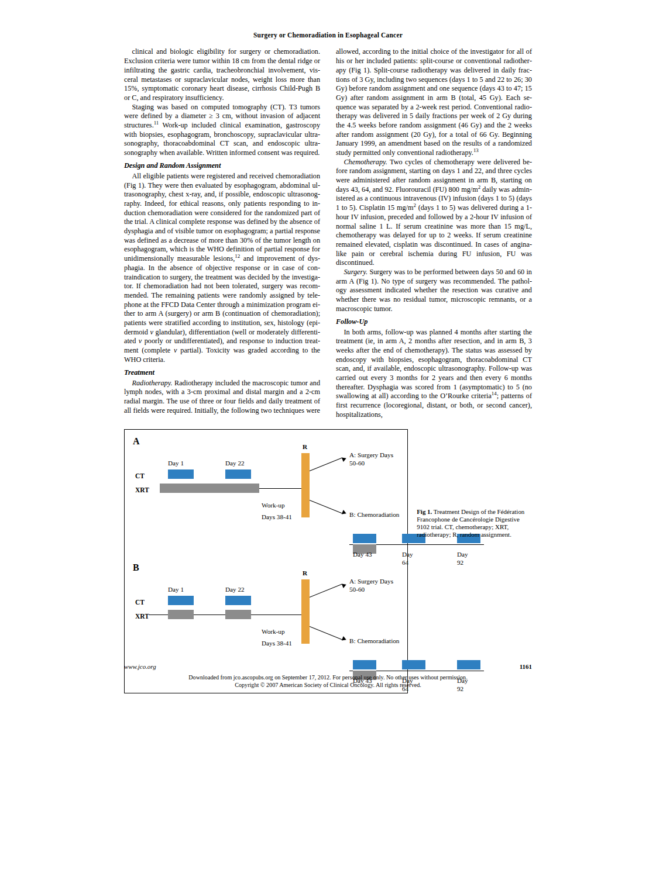Surgery or Chemoradiation in Esophageal Cancer
clinical and biologic eligibility for surgery or chemoradiation. Exclusion criteria were tumor within 18 cm from the dental ridge or infiltrating the gastric cardia, tracheobronchial involvement, visceral metastases or supraclavicular nodes, weight loss more than 15%, symptomatic coronary heart disease, cirrhosis Child-Pugh B or C, and respiratory insufficiency.
Staging was based on computed tomography (CT). T3 tumors were defined by a diameter ≥ 3 cm, without invasion of adjacent structures.11 Work-up included clinical examination, gastroscopy with biopsies, esophagogram, bronchoscopy, supraclavicular ultrasonography, thoracoabdominal CT scan, and endoscopic ultrasonography when available. Written informed consent was required.
Design and Random Assignment
All eligible patients were registered and received chemoradiation (Fig 1). They were then evaluated by esophagogram, abdominal ultrasonography, chest x-ray, and, if possible, endoscopic ultrasonography. Indeed, for ethical reasons, only patients responding to induction chemoradiation were considered for the randomized part of the trial. A clinical complete response was defined by the absence of dysphagia and of visible tumor on esophagogram; a partial response was defined as a decrease of more than 30% of the tumor length on esophagogram, which is the WHO definition of partial response for unidimensionally measurable lesions,12 and improvement of dysphagia. In the absence of objective response or in case of contraindication to surgery, the treatment was decided by the investigator. If chemoradiation had not been tolerated, surgery was recommended. The remaining patients were randomly assigned by telephone at the FFCD Data Center through a minimization program either to arm A (surgery) or arm B (continuation of chemoradiation); patients were stratified according to institution, sex, histology (epidermoid v glandular), differentiation (well or moderately differentiated v poorly or undifferentiated), and response to induction treatment (complete v partial). Toxicity was graded according to the WHO criteria.
Treatment
Radiotherapy. Radiotherapy included the macroscopic tumor and lymph nodes, with a 3-cm proximal and distal margin and a 2-cm radial margin. The use of three or four fields and daily treatment of all fields were required. Initially, the following two techniques were allowed, according to the initial choice of the investigator for all of his or her included patients: split-course or conventional radiotherapy (Fig 1). Split-course radiotherapy was delivered in daily fractions of 3 Gy, including two sequences (days 1 to 5 and 22 to 26; 30 Gy) before random assignment and one sequence (days 43 to 47; 15 Gy) after random assignment in arm B (total, 45 Gy). Each sequence was separated by a 2-week rest period. Conventional radiotherapy was delivered in 5 daily fractions per week of 2 Gy during the 4.5 weeks before random assignment (46 Gy) and the 2 weeks after random assignment (20 Gy), for a total of 66 Gy. Beginning January 1999, an amendment based on the results of a randomized study permitted only conventional radiotherapy.13
Chemotherapy. Two cycles of chemotherapy were delivered before random assignment, starting on days 1 and 22, and three cycles were administered after random assignment in arm B, starting on days 43, 64, and 92. Fluorouracil (FU) 800 mg/m2 daily was administered as a continuous intravenous (IV) infusion (days 1 to 5) (days 1 to 5). Cisplatin 15 mg/m2 (days 1 to 5) was delivered during a 1-hour IV infusion, preceded and followed by a 2-hour IV infusion of normal saline 1 L. If serum creatinine was more than 15 mg/L, chemotherapy was delayed for up to 2 weeks. If serum creatinine remained elevated, cisplatin was discontinued. In cases of angina-like pain or cerebral ischemia during FU infusion, FU was discontinued.
Surgery. Surgery was to be performed between days 50 and 60 in arm A (Fig 1). No type of surgery was recommended. The pathology assessment indicated whether the resection was curative and whether there was no residual tumor, microscopic remnants, or a macroscopic tumor.
Follow-Up
In both arms, follow-up was planned 4 months after starting the treatment (ie, in arm A, 2 months after resection, and in arm B, 3 weeks after the end of chemotherapy). The status was assessed by endoscopy with biopsies, esophagogram, thoracoabdominal CT scan, and, if available, endoscopic ultrasonography. Follow-up was carried out every 3 months for 2 years and then every 6 months thereafter. Dysphagia was scored from 1 (asymptomatic) to 5 (no swallowing at all) according to the O’Rourke criteria14; patterns of first recurrence (locoregional, distant, or both, or second cancer), hospitalizations,
A
CT
XRT
Day 1
Day 22
R
A: Surgery Days 50-60
B: Chemoradiation
Work-up
Days 38-41
Day 43
Day 64
Day 92
B
CT
XRT
Day 1
Day 22
R
A: Surgery Days 50-60
B: Chemoradiation
Work-up
Days 38-41
Day 43
Day 64
Day 92
Fig 1. Treatment Design of the Fédération Francophone de Cancérologie Digestive 9102 trial. CT, chemotherapy; XRT, radiotherapy; R, random assignment.
www.jco.org
1161
Downloaded from jco.ascopubs.org on September 17, 2012. For personal use only. No other uses without permission. Copyright © 2007 American Society of Clinical Oncology. All rights reserved.